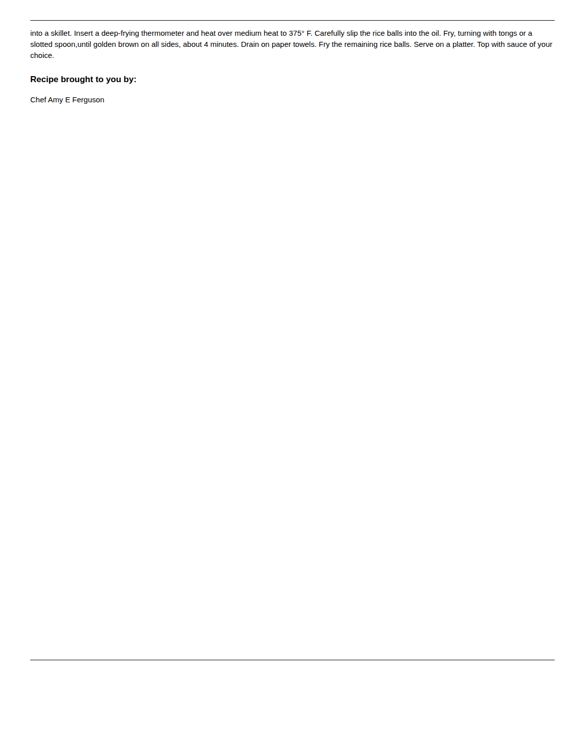into a skillet. Insert a deep-frying thermometer and heat over medium heat to 375° F. Carefully slip the rice balls into the oil. Fry, turning with tongs or a slotted spoon,until golden brown on all sides, about 4 minutes. Drain on paper towels. Fry the remaining rice balls. Serve on a platter. Top with sauce of your choice.
Recipe brought to you by:
Chef Amy E Ferguson